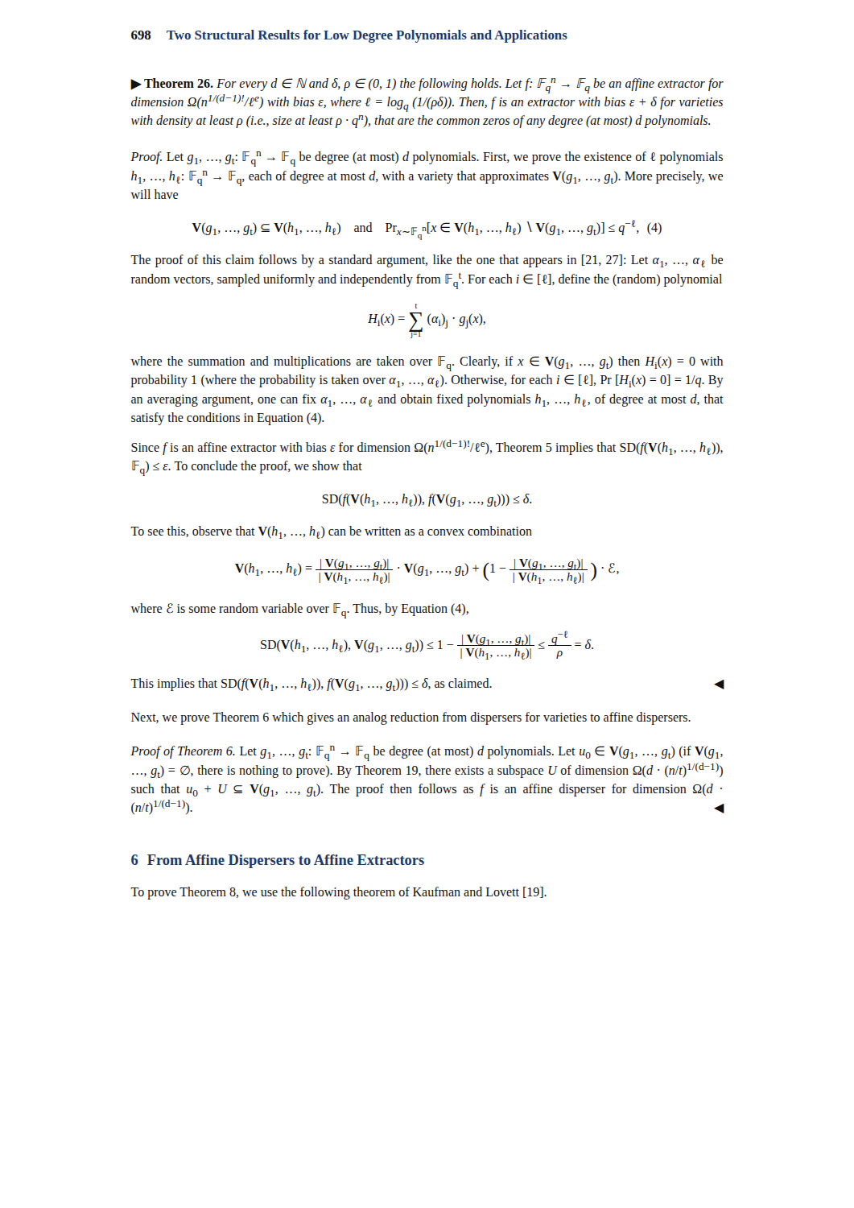698 Two Structural Results for Low Degree Polynomials and Applications
▶ Theorem 26. For every d ∈ ℕ and δ, ρ ∈ (0, 1) the following holds. Let f: 𝔽qn → 𝔽q be an affine extractor for dimension Ω(n1/(d−1)!/ℓe) with bias ε, where ℓ = logq (1/(ρδ)). Then, f is an extractor with bias ε + δ for varieties with density at least ρ (i.e., size at least ρ · qn), that are the common zeros of any degree (at most) d polynomials.
Proof. Let g1, …, gt: 𝔽qn → 𝔽q be degree (at most) d polynomials. First, we prove the existence of ℓ polynomials h1, …, hℓ: 𝔽qn → 𝔽q, each of degree at most d, with a variety that approximates V(g1, …, gt). More precisely, we will have
V(g1, …, gt) ⊆ V(h1, …, hℓ) and Prx∼𝔽qn[x ∈ V(h1, …, hℓ) ∖ V(g1, …, gt)] ≤ q−ℓ, (4)
The proof of this claim follows by a standard argument, like the one that appears in [21, 27]: Let α1, …, αℓ be random vectors, sampled uniformly and independently from 𝔽qt. For each i ∈ [ℓ], define the (random) polynomial
Hi(x) = t∑j=1 (αi)j · gj(x),
where the summation and multiplications are taken over 𝔽q. Clearly, if x ∈ V(g1, …, gt) then Hi(x) = 0 with probability 1 (where the probability is taken over α1, …, αℓ). Otherwise, for each i ∈ [ℓ], Pr [Hi(x) = 0] = 1/q. By an averaging argument, one can fix α1, …, αℓ and obtain fixed polynomials h1, …, hℓ, of degree at most d, that satisfy the conditions in Equation (4).
Since f is an affine extractor with bias ε for dimension Ω(n1/(d−1)!/ℓe), Theorem 5 implies that SD(f(V(h1, …, hℓ)), 𝔽q) ≤ ε. To conclude the proof, we show that
SD(f(V(h1, …, hℓ)), f(V(g1, …, gt))) ≤ δ.
To see this, observe that V(h1, …, hℓ) can be written as a convex combination
V(h1, …, hℓ) = | V(g1, …, gt)|| V(h1, …, hℓ)| · V(g1, …, gt) + (1 − | V(g1, …, gt)|| V(h1, …, hℓ)| ) · ℰ,
where ℰ is some random variable over 𝔽q. Thus, by Equation (4),
SD(V(h1, …, hℓ), V(g1, …, gt)) ≤ 1 − | V(g1, …, gt)|| V(h1, …, hℓ)| ≤ q−ℓ ρ = δ.
This implies that SD(f(V(h1, …, hℓ)), f(V(g1, …, gt))) ≤ δ, as claimed. ◀
Next, we prove Theorem 6 which gives an analog reduction from dispersers for varieties to affine dispersers.
Proof of Theorem 6. Let g1, …, gt: 𝔽qn → 𝔽q be degree (at most) d polynomials. Let u0 ∈ V(g1, …, gt) (if V(g1, …, gt) = ∅, there is nothing to prove). By Theorem 19, there exists a subspace U of dimension Ω(d · (n/t)1/(d−1)) such that u0 + U ⊆ V(g1, …, gt). The proof then follows as f is an affine disperser for dimension Ω(d · (n/t)1/(d−1)). ◀
6 From Affine Dispersers to Affine Extractors
To prove Theorem 8, we use the following theorem of Kaufman and Lovett [19].